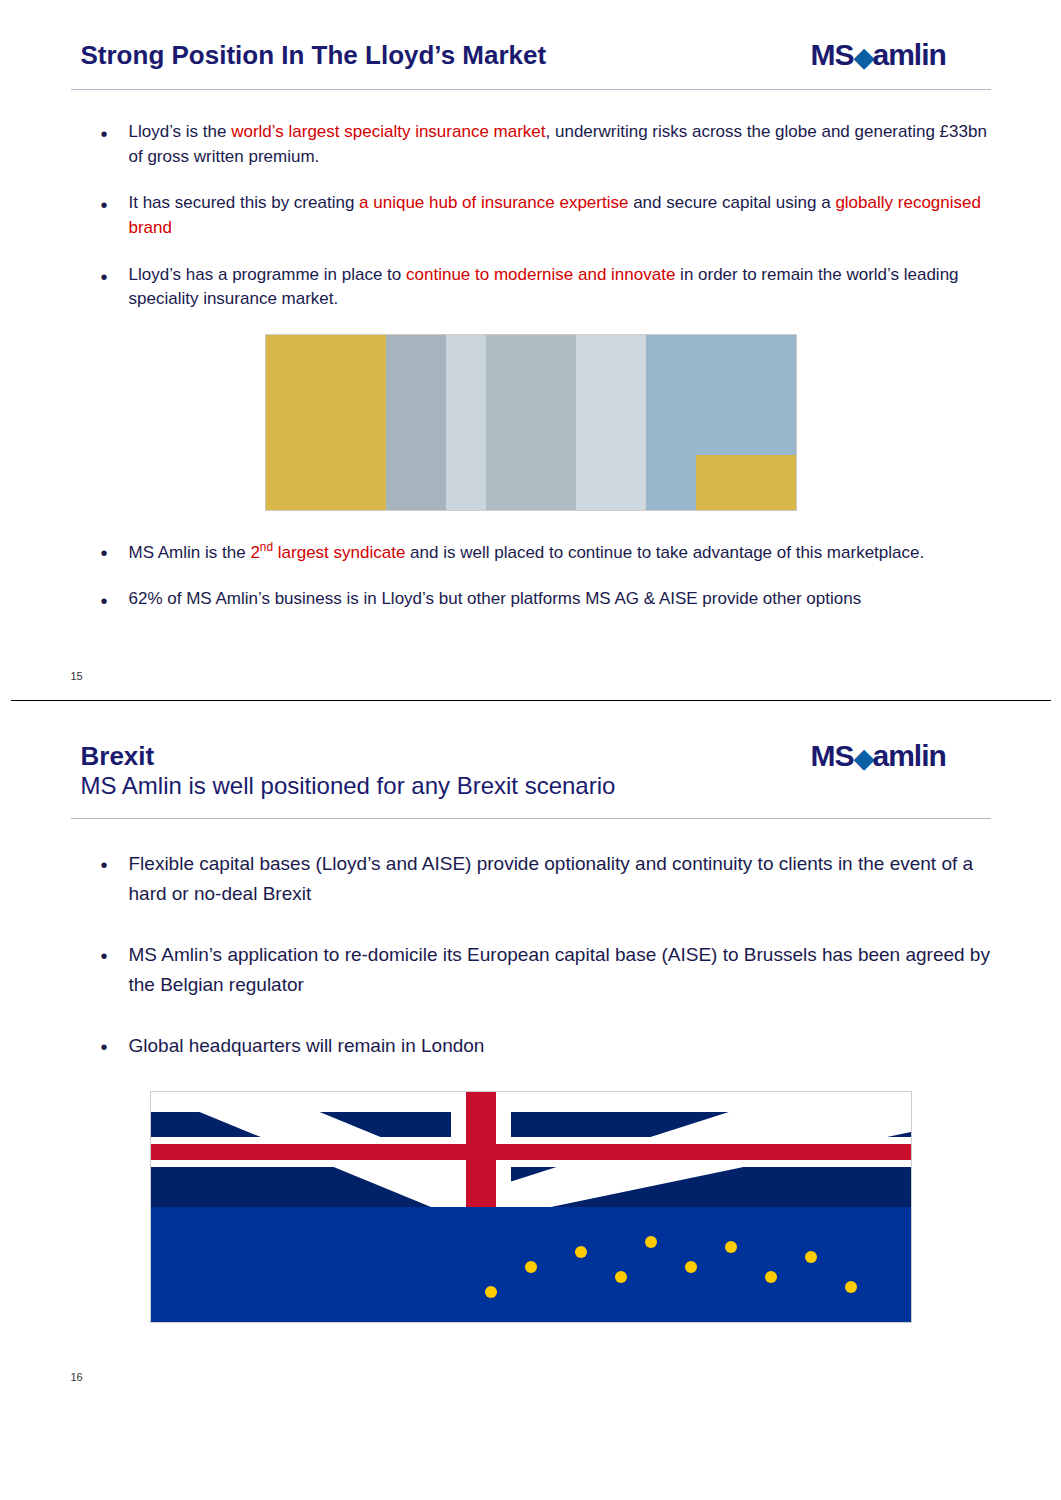MS◆amlin
Strong Position In The Lloyd’s Market
Lloyd’s is the world’s largest specialty insurance market, underwriting risks across the globe and generating £33bn of gross written premium.
It has secured this by creating a unique hub of insurance expertise and secure capital using a globally recognised brand
Lloyd’s has a programme in place to continue to modernise and innovate in order to remain the world’s leading speciality insurance market.
MS Amlin is the 2nd largest syndicate and is well placed to continue to take advantage of this marketplace.
62% of MS Amlin’s business is in Lloyd’s but other platforms MS AG & AISE provide other options
15
MS◆amlin
Brexit
MS Amlin is well positioned for any Brexit scenario
Flexible capital bases (Lloyd’s and AISE) provide optionality and continuity to clients in the event of a hard or no-deal Brexit
MS Amlin’s application to re-domicile its European capital base (AISE) to Brussels has been agreed by the Belgian regulator
Global headquarters will remain in London
16